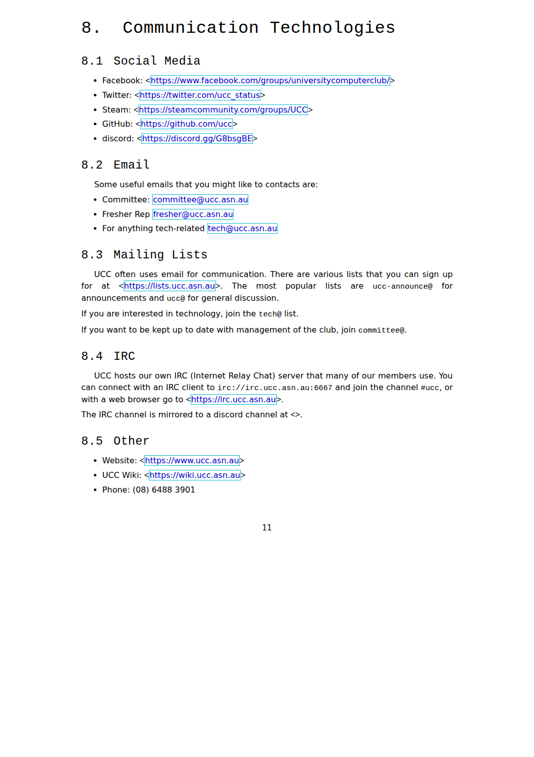8. Communication Technologies
8.1 Social Media
Facebook: <https://www.facebook.com/groups/universitycomputerclub/>
Twitter: <https://twitter.com/ucc_status>
Steam: <https://steamcommunity.com/groups/UCC>
GitHub: <https://github.com/ucc>
discord: <https://discord.gg/G8bsgBE>
8.2 Email
Some useful emails that you might like to contacts are:
Committee: committee@ucc.asn.au
Fresher Rep fresher@ucc.asn.au
For anything tech-related tech@ucc.asn.au
8.3 Mailing Lists
UCC often uses email for communication. There are various lists that you can sign up for at <https://lists.ucc.asn.au>. The most popular lists are ucc-announce@ for announcements and ucc@ for general discussion.
If you are interested in technology, join the tech@ list.
If you want to be kept up to date with management of the club, join committee@.
8.4 IRC
UCC hosts our own IRC (Internet Relay Chat) server that many of our members use. You can connect with an IRC client to irc://irc.ucc.asn.au:6667 and join the channel #ucc, or with a web browser go to <https://irc.ucc.asn.au>.
The IRC channel is mirrored to a discord channel at <>.
8.5 Other
Website: <https://www.ucc.asn.au>
UCC Wiki: <https://wiki.ucc.asn.au>
Phone: (08) 6488 3901
11